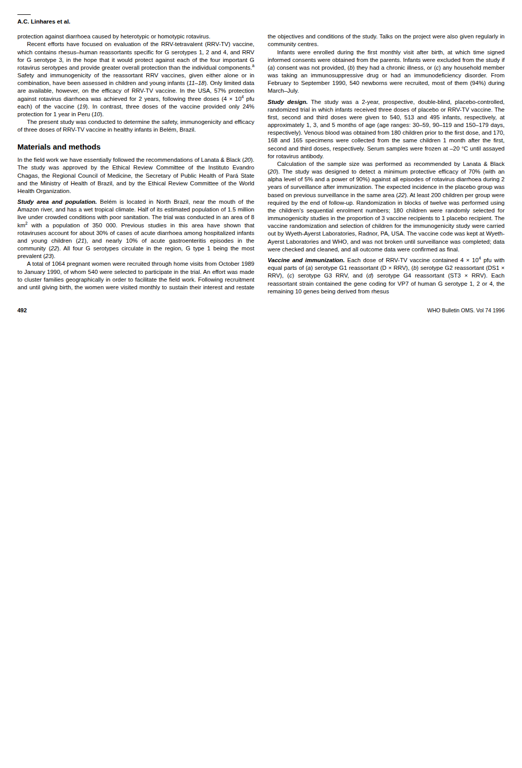A.C. Linhares et al.
protection against diarrhoea caused by heterotypic or homotypic rotavirus.
Recent efforts have focused on evaluation of the RRV-tetravalent (RRV-TV) vaccine, which contains rhesus–human reassortants specific for G serotypes 1, 2 and 4, and RRV for G serotype 3, in the hope that it would protect against each of the four important G rotavirus serotypes and provide greater overall protection than the individual components.a Safety and immunogenicity of the reassortant RRV vaccines, given either alone or in combination, have been assessed in children and young infants (11–18). Only limited data are available, however, on the efficacy of RRV-TV vaccine. In the USA, 57% protection against rotavirus diarrhoea was achieved for 2 years, following three doses (4 × 104 pfu each) of the vaccine (19). In contrast, three doses of the vaccine provided only 24% protection for 1 year in Peru (10).
The present study was conducted to determine the safety, immunogenicity and efficacy of three doses of RRV-TV vaccine in healthy infants in Belém, Brazil.
Materials and methods
In the field work we have essentially followed the recommendations of Lanata & Black (20). The study was approved by the Ethical Review Committee of the Instituto Evandro Chagas, the Regional Council of Medicine, the Secretary of Public Health of Pará State and the Ministry of Health of Brazil, and by the Ethical Review Committee of the World Health Organization.
Study area and population. Belém is located in North Brazil, near the mouth of the Amazon river, and has a wet tropical climate. Half of its estimated population of 1.5 million live under crowded conditions with poor sanitation. The trial was conducted in an area of 8 km2 with a population of 350 000. Previous studies in this area have shown that rotaviruses account for about 30% of cases of acute diarrhoea among hospitalized infants and young children (21), and nearly 10% of acute gastroenteritis episodes in the community (22). All four G serotypes circulate in the region, G type 1 being the most prevalent (23).
A total of 1064 pregnant women were recruited through home visits from October 1989 to January 1990, of whom 540 were selected to participate in the trial. An effort was made to cluster families geographically in order to facilitate the field work. Following recruitment and until giving birth, the women were visited monthly to sustain their interest and restate the objectives and conditions of the study. Talks on the project were also given regularly in community centres.
Infants were enrolled during the first monthly visit after birth, at which time signed informed consents were obtained from the parents. Infants were excluded from the study if (a) consent was not provided, (b) they had a chronic illness, or (c) any household member was taking an immunosuppressive drug or had an immunodeficiency disorder. From February to September 1990, 540 newborns were recruited, most of them (94%) during March–July.
Study design. The study was a 2-year, prospective, double-blind, placebo-controlled, randomized trial in which infants received three doses of placebo or RRV-TV vaccine. The first, second and third doses were given to 540, 513 and 495 infants, respectively, at approximately 1, 3, and 5 months of age (age ranges: 30–59, 90–119 and 150–179 days, respectively). Venous blood was obtained from 180 children prior to the first dose, and 170, 168 and 165 specimens were collected from the same children 1 month after the first, second and third doses, respectively. Serum samples were frozen at –20 °C until assayed for rotavirus antibody.
Calculation of the sample size was performed as recommended by Lanata & Black (20). The study was designed to detect a minimum protective efficacy of 70% (with an alpha level of 5% and a power of 90%) against all episodes of rotavirus diarrhoea during 2 years of surveillance after immunization. The expected incidence in the placebo group was based on previous surveillance in the same area (22). At least 200 children per group were required by the end of follow-up. Randomization in blocks of twelve was performed using the children's sequential enrolment numbers; 180 children were randomly selected for immunogenicity studies in the proportion of 3 vaccine recipients to 1 placebo recipient. The vaccine randomization and selection of children for the immunogenicity study were carried out by Wyeth-Ayerst Laboratories, Radnor, PA, USA. The vaccine code was kept at Wyeth-Ayerst Laboratories and WHO, and was not broken until surveillance was completed; data were checked and cleaned, and all outcome data were confirmed as final.
Vaccine and immunization. Each dose of RRV-TV vaccine contained 4 × 104 pfu with equal parts of (a) serotype G1 reassortant (D × RRV), (b) serotype G2 reassortant (DS1 × RRV), (c) serotype G3 RRV, and (d) serotype G4 reassortant (ST3 × RRV). Each reassortant strain contained the gene coding for VP7 of human G serotype 1, 2 or 4, the remaining 10 genes being derived from rhesus
492 WHO Bulletin OMS. Vol 74 1996